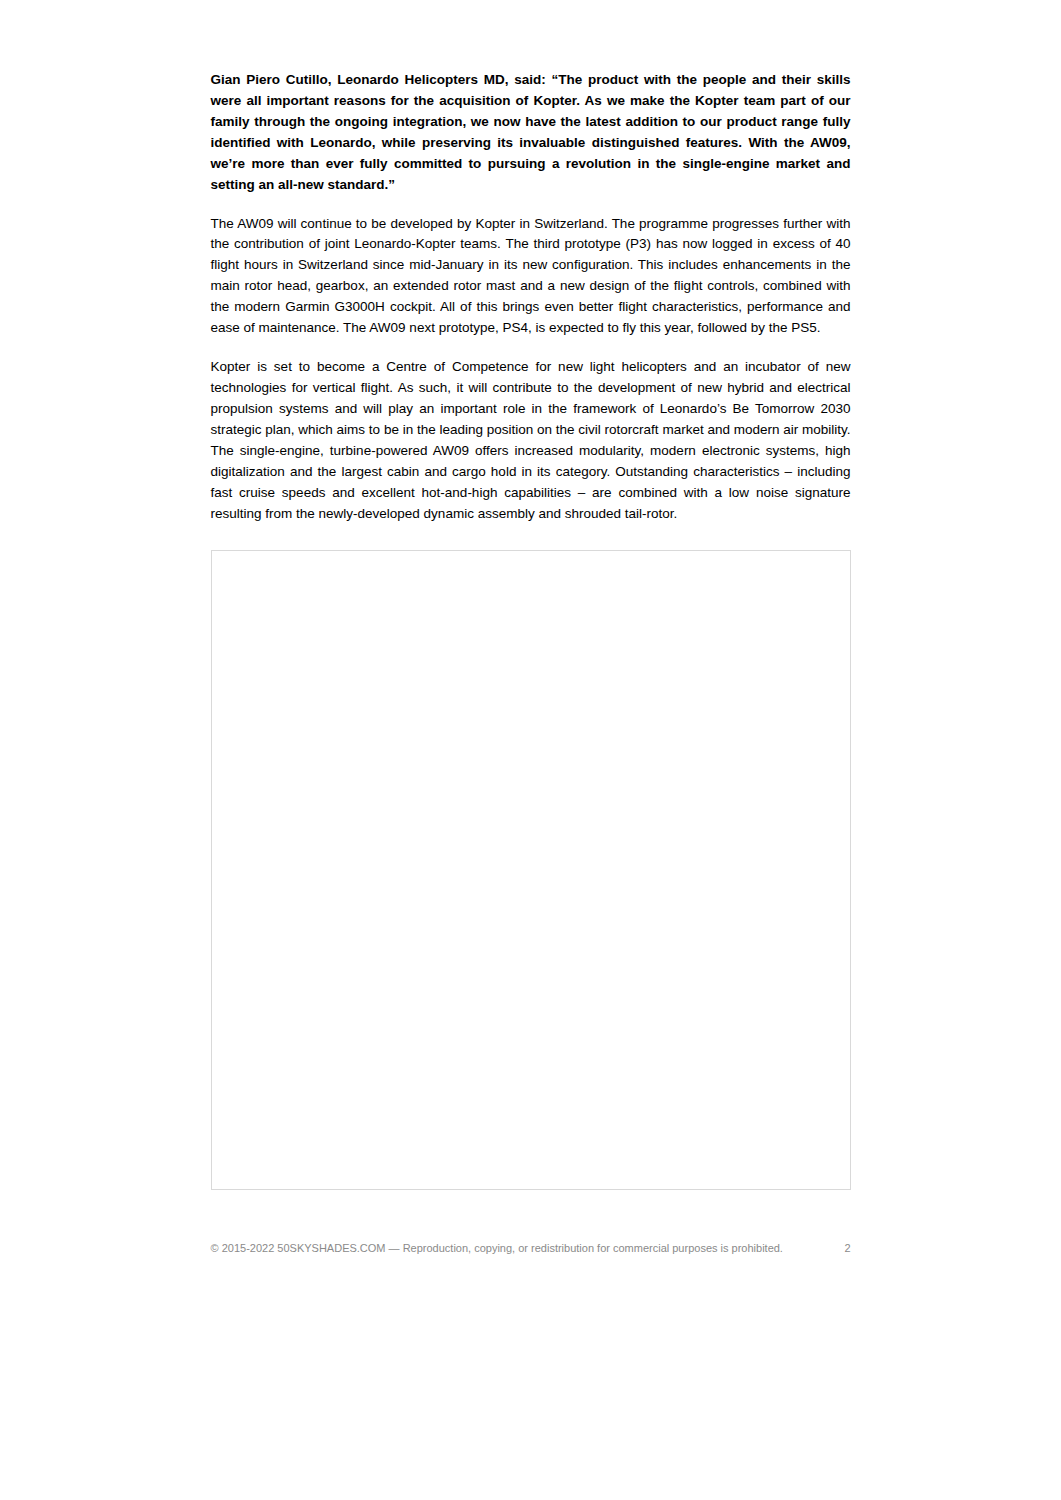Gian Piero Cutillo, Leonardo Helicopters MD, said: “The product with the people and their skills were all important reasons for the acquisition of Kopter. As we make the Kopter team part of our family through the ongoing integration, we now have the latest addition to our product range fully identified with Leonardo, while preserving its invaluable distinguished features. With the AW09, we’re more than ever fully committed to pursuing a revolution in the single-engine market and setting an all-new standard.”
The AW09 will continue to be developed by Kopter in Switzerland. The programme progresses further with the contribution of joint Leonardo-Kopter teams. The third prototype (P3) has now logged in excess of 40 flight hours in Switzerland since mid-January in its new configuration. This includes enhancements in the main rotor head, gearbox, an extended rotor mast and a new design of the flight controls, combined with the modern Garmin G3000H cockpit. All of this brings even better flight characteristics, performance and ease of maintenance. The AW09 next prototype, PS4, is expected to fly this year, followed by the PS5.
Kopter is set to become a Centre of Competence for new light helicopters and an incubator of new technologies for vertical flight. As such, it will contribute to the development of new hybrid and electrical propulsion systems and will play an important role in the framework of Leonardo’s Be Tomorrow 2030 strategic plan, which aims to be in the leading position on the civil rotorcraft market and modern air mobility. The single-engine, turbine-powered AW09 offers increased modularity, modern electronic systems, high digitalization and the largest cabin and cargo hold in its category. Outstanding characteristics – including fast cruise speeds and excellent hot-and-high capabilities – are combined with a low noise signature resulting from the newly-developed dynamic assembly and shrouded tail-rotor.
© 2015-2022 50SKYSHADES.COM — Reproduction, copying, or redistribution for commercial purposes is prohibited.
2